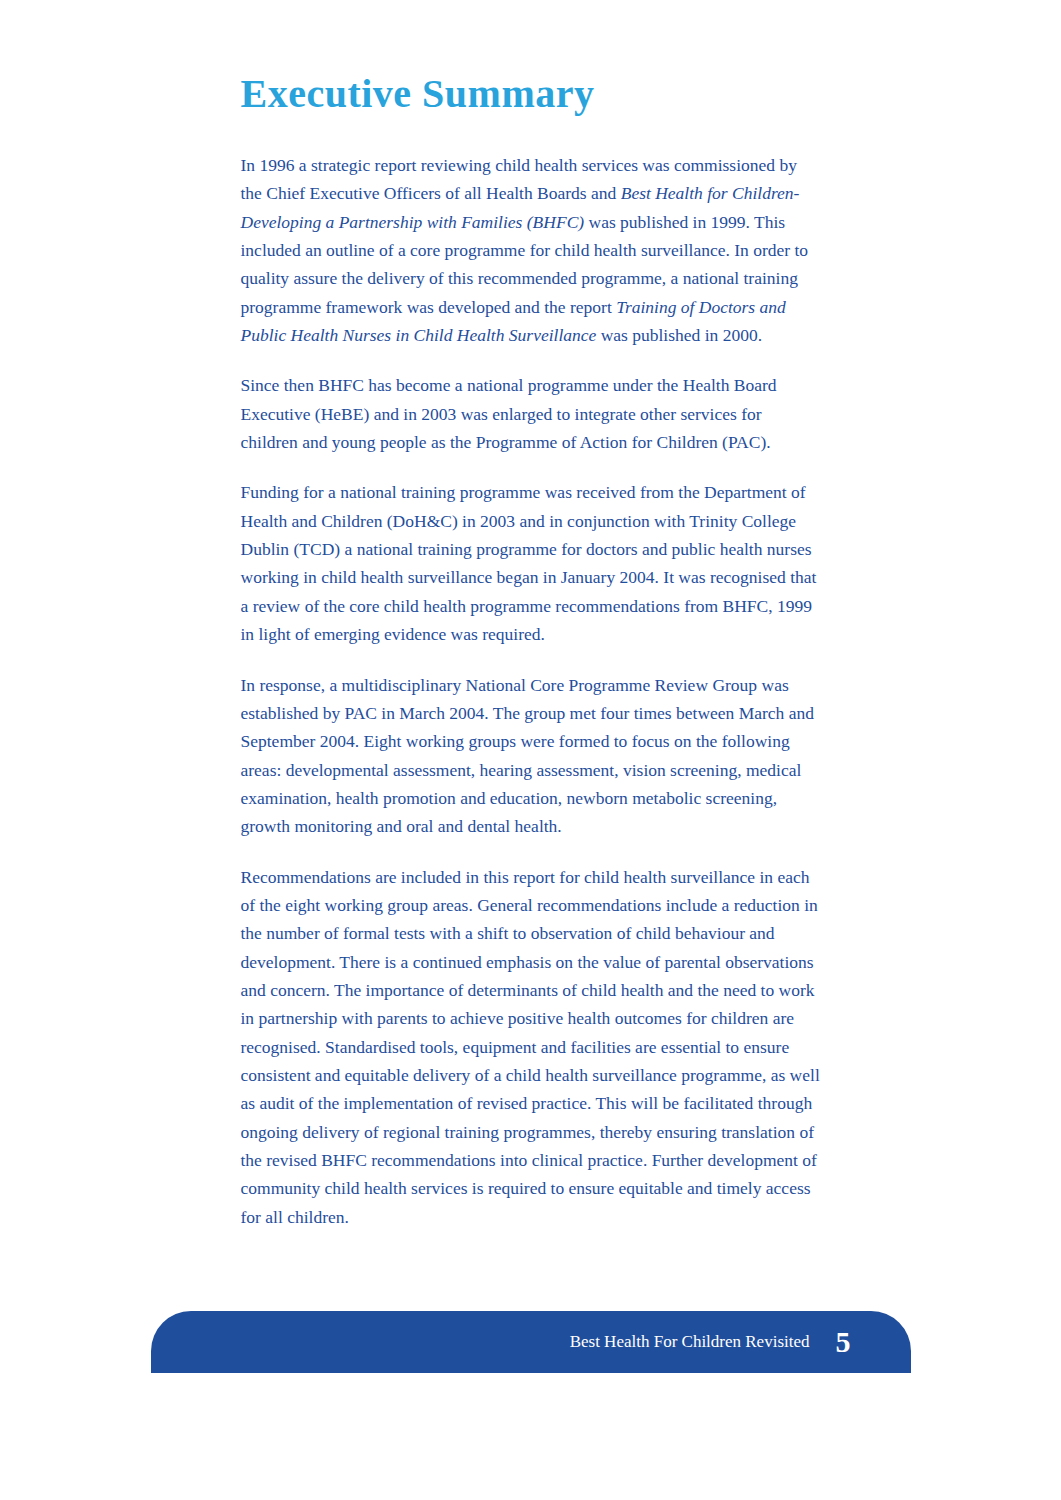Executive Summary
In 1996 a strategic report reviewing child health services was commissioned by the Chief Executive Officers of all Health Boards and Best Health for Children- Developing a Partnership with Families (BHFC) was published in 1999. This included an outline of a core programme for child health surveillance. In order to quality assure the delivery of this recommended programme, a national training programme framework was developed and the report Training of Doctors and Public Health Nurses in Child Health Surveillance was published in 2000.
Since then BHFC has become a national programme under the Health Board Executive (HeBE) and in 2003 was enlarged to integrate other services for children and young people as the Programme of Action for Children (PAC).
Funding for a national training programme was received from the Department of Health and Children (DoH&C) in 2003 and in conjunction with Trinity College Dublin (TCD) a national training programme for doctors and public health nurses working in child health surveillance began in January 2004. It was recognised that a review of the core child health programme recommendations from BHFC, 1999 in light of emerging evidence was required.
In response, a multidisciplinary National Core Programme Review Group was established by PAC in March 2004. The group met four times between March and September 2004. Eight working groups were formed to focus on the following areas: developmental assessment, hearing assessment, vision screening, medical examination, health promotion and education, newborn metabolic screening, growth monitoring and oral and dental health.
Recommendations are included in this report for child health surveillance in each of the eight working group areas. General recommendations include a reduction in the number of formal tests with a shift to observation of child behaviour and development. There is a continued emphasis on the value of parental observations and concern. The importance of determinants of child health and the need to work in partnership with parents to achieve positive health outcomes for children are recognised. Standardised tools, equipment and facilities are essential to ensure consistent and equitable delivery of a child health surveillance programme, as well as audit of the implementation of revised practice. This will be facilitated through ongoing delivery of regional training programmes, thereby ensuring translation of the revised BHFC recommendations into clinical practice. Further development of community child health services is required to ensure equitable and timely access for all children.
Best Health For Children Revisited 5